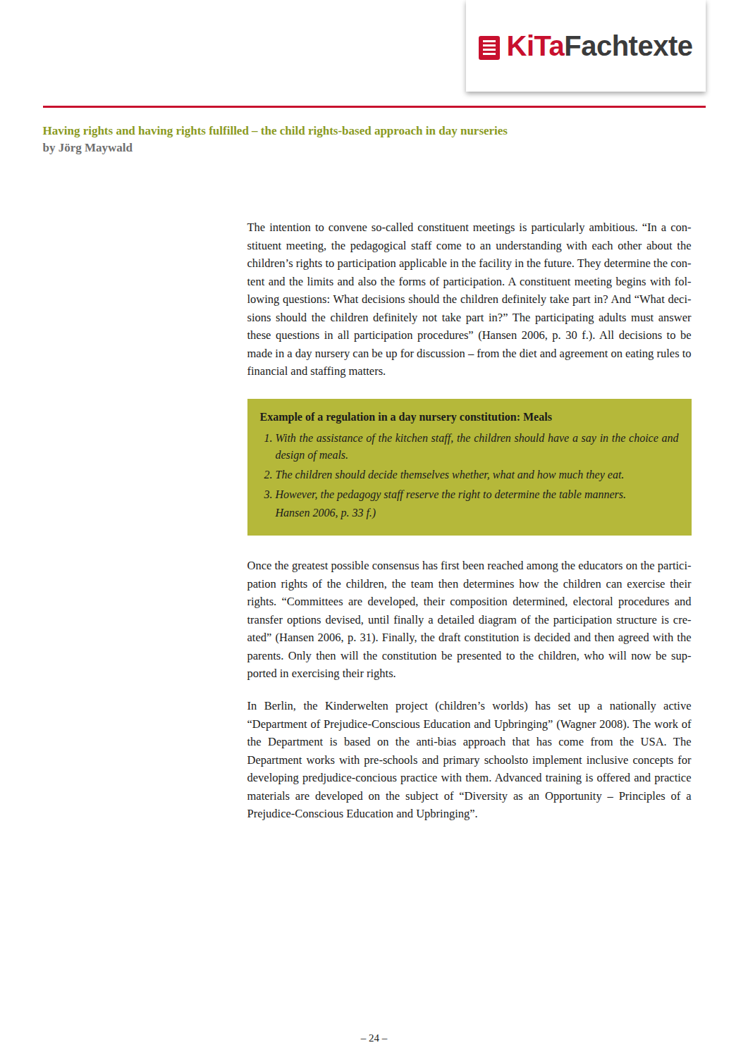KiTa Fachtexte
Having rights and having rights fulfilled – the child rights-based approach in day nurseries
by Jörg Maywald
The intention to convene so-called constituent meetings is particularly ambitious. “In a constituent meeting, the pedagogical staff come to an understanding with each other about the children’s rights to participation applicable in the facility in the future. They determine the content and the limits and also the forms of participation. A constituent meeting begins with following questions: What decisions should the children definitely take part in? And “What decisions should the children definitely not take part in?” The participating adults must answer these questions in all participation procedures” (Hansen 2006, p. 30 f.). All decisions to be made in a day nursery can be up for discussion – from the diet and agreement on eating rules to financial and staffing matters.
Example of a regulation in a day nursery constitution: Meals
With the assistance of the kitchen staff, the children should have a say in the choice and design of meals.
The children should decide themselves whether, what and how much they eat.
However, the pedagogy staff reserve the right to determine the table manners. Hansen 2006, p. 33 f.)
Once the greatest possible consensus has first been reached among the educators on the participation rights of the children, the team then determines how the children can exercise their rights. “Committees are developed, their composition determined, electoral procedures and transfer options devised, until finally a detailed diagram of the participation structure is created” (Hansen 2006, p. 31). Finally, the draft constitution is decided and then agreed with the parents. Only then will the constitution be presented to the children, who will now be supported in exercising their rights.
In Berlin, the Kinderwelten project (children’s worlds) has set up a nationally active “Department of Prejudice-Conscious Education and Upbringing” (Wagner 2008). The work of the Department is based on the anti-bias approach that has come from the USA. The Department works with pre-schools and primary schoolsto implement inclusive concepts for developing predjudice-concious practice with them. Advanced training is offered and practice materials are developed on the subject of “Diversity as an Opportunity – Principles of a Prejudice-Conscious Education and Upbringing”.
– 24 –